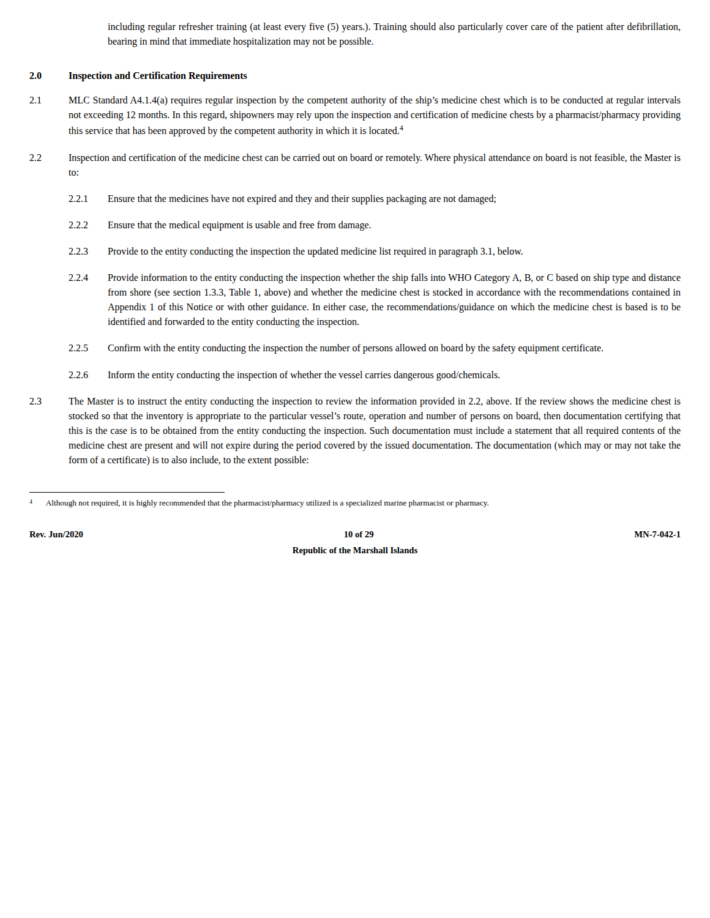including regular refresher training (at least every five (5) years.). Training should also particularly cover care of the patient after defibrillation, bearing in mind that immediate hospitalization may not be possible.
2.0 Inspection and Certification Requirements
2.1
MLC Standard A4.1.4(a) requires regular inspection by the competent authority of the ship’s medicine chest which is to be conducted at regular intervals not exceeding 12 months. In this regard, shipowners may rely upon the inspection and certification of medicine chests by a pharmacist/pharmacy providing this service that has been approved by the competent authority in which it is located.4
2.2
Inspection and certification of the medicine chest can be carried out on board or remotely. Where physical attendance on board is not feasible, the Master is to:
2.2.1
Ensure that the medicines have not expired and they and their supplies packaging are not damaged;
2.2.2
Ensure that the medical equipment is usable and free from damage.
2.2.3
Provide to the entity conducting the inspection the updated medicine list required in paragraph 3.1, below.
2.2.4
Provide information to the entity conducting the inspection whether the ship falls into WHO Category A, B, or C based on ship type and distance from shore (see section 1.3.3, Table 1, above) and whether the medicine chest is stocked in accordance with the recommendations contained in Appendix 1 of this Notice or with other guidance. In either case, the recommendations/guidance on which the medicine chest is based is to be identified and forwarded to the entity conducting the inspection.
2.2.5
Confirm with the entity conducting the inspection the number of persons allowed on board by the safety equipment certificate.
2.2.6
Inform the entity conducting the inspection of whether the vessel carries dangerous good/chemicals.
2.3
The Master is to instruct the entity conducting the inspection to review the information provided in 2.2, above. If the review shows the medicine chest is stocked so that the inventory is appropriate to the particular vessel’s route, operation and number of persons on board, then documentation certifying that this is the case is to be obtained from the entity conducting the inspection. Such documentation must include a statement that all required contents of the medicine chest are present and will not expire during the period covered by the issued documentation. The documentation (which may or may not take the form of a certificate) is to also include, to the extent possible:
4
Although not required, it is highly recommended that the pharmacist/pharmacy utilized is a specialized marine pharmacist or pharmacy.
Rev. Jun/2020 10 of 29 MN-7-042-1
Republic of the Marshall Islands